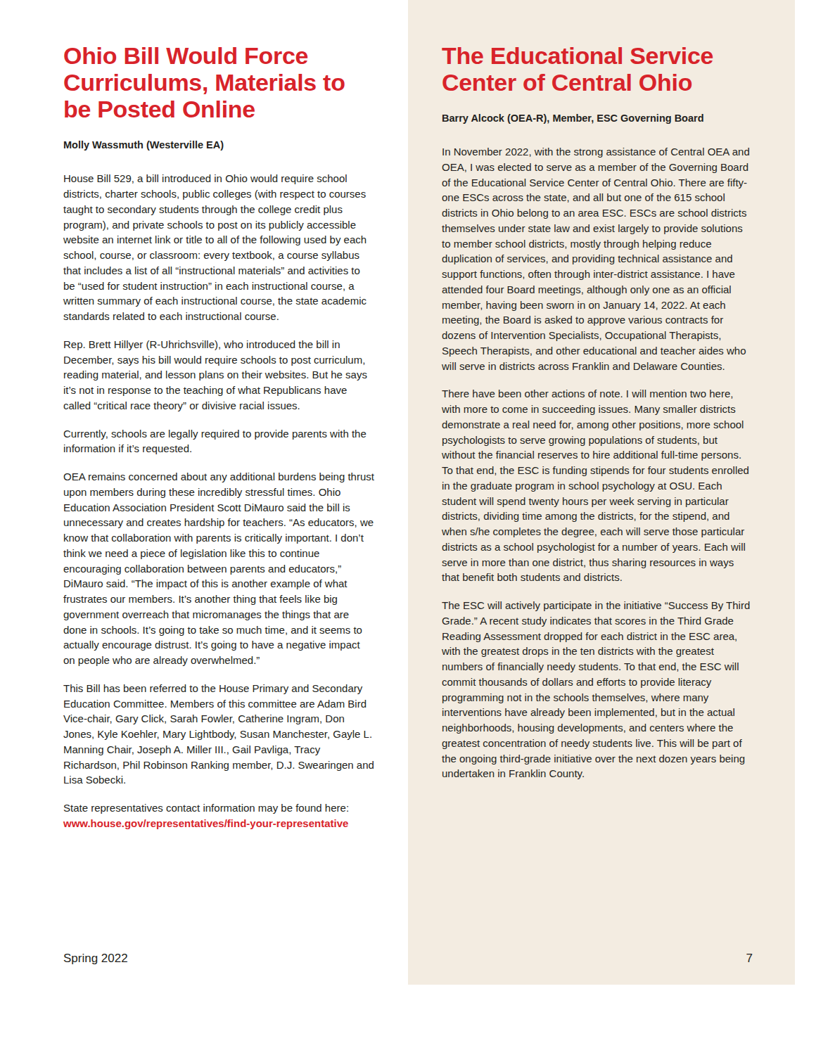Ohio Bill Would Force Curriculums, Materials to be Posted Online
Molly Wassmuth (Westerville EA)
House Bill 529, a bill introduced in Ohio would require school districts, charter schools, public colleges (with respect to courses taught to secondary students through the college credit plus program), and private schools to post on its publicly accessible website an internet link or title to all of the following used by each school, course, or classroom: every textbook, a course syllabus that includes a list of all “instructional materials” and activities to be “used for student instruction” in each instructional course, a written summary of each instructional course, the state academic standards related to each instructional course.
Rep. Brett Hillyer (R-Uhrichsville), who introduced the bill in December, says his bill would require schools to post curriculum, reading material, and lesson plans on their websites. But he says it’s not in response to the teaching of what Republicans have called “critical race theory” or divisive racial issues.
Currently, schools are legally required to provide parents with the information if it’s requested.
OEA remains concerned about any additional burdens being thrust upon members during these incredibly stressful times. Ohio Education Association President Scott DiMauro said the bill is unnecessary and creates hardship for teachers. “As educators, we know that collaboration with parents is critically important. I don’t think we need a piece of legislation like this to continue encouraging collaboration between parents and educators,” DiMauro said. “The impact of this is another example of what frustrates our members. It’s another thing that feels like big government overreach that micromanages the things that are done in schools. It’s going to take so much time, and it seems to actually encourage distrust. It’s going to have a negative impact on people who are already overwhelmed.”
This Bill has been referred to the House Primary and Secondary Education Committee. Members of this committee are Adam Bird Vice-chair, Gary Click, Sarah Fowler, Catherine Ingram, Don Jones, Kyle Koehler, Mary Lightbody, Susan Manchester, Gayle L. Manning Chair, Joseph A. Miller III., Gail Pavliga, Tracy Richardson, Phil Robinson Ranking member, D.J. Swearingen and Lisa Sobecki.
State representatives contact information may be found here: www.house.gov/representatives/find-your-representative
The Educational Service Center of Central Ohio
Barry Alcock (OEA-R), Member, ESC Governing Board
In November 2022, with the strong assistance of Central OEA and OEA, I was elected to serve as a member of the Governing Board of the Educational Service Center of Central Ohio. There are fifty-one ESCs across the state, and all but one of the 615 school districts in Ohio belong to an area ESC. ESCs are school districts themselves under state law and exist largely to provide solutions to member school districts, mostly through helping reduce duplication of services, and providing technical assistance and support functions, often through inter-district assistance. I have attended four Board meetings, although only one as an official member, having been sworn in on January 14, 2022. At each meeting, the Board is asked to approve various contracts for dozens of Intervention Specialists, Occupational Therapists, Speech Therapists, and other educational and teacher aides who will serve in districts across Franklin and Delaware Counties.
There have been other actions of note. I will mention two here, with more to come in succeeding issues. Many smaller districts demonstrate a real need for, among other positions, more school psychologists to serve growing populations of students, but without the financial reserves to hire additional full-time persons. To that end, the ESC is funding stipends for four students enrolled in the graduate program in school psychology at OSU. Each student will spend twenty hours per week serving in particular districts, dividing time among the districts, for the stipend, and when s/he completes the degree, each will serve those particular districts as a school psychologist for a number of years. Each will serve in more than one district, thus sharing resources in ways that benefit both students and districts.
The ESC will actively participate in the initiative “Success By Third Grade.” A recent study indicates that scores in the Third Grade Reading Assessment dropped for each district in the ESC area, with the greatest drops in the ten districts with the greatest numbers of financially needy students. To that end, the ESC will commit thousands of dollars and efforts to provide literacy programming not in the schools themselves, where many interventions have already been implemented, but in the actual neighborhoods, housing developments, and centers where the greatest concentration of needy students live. This will be part of the ongoing third-grade initiative over the next dozen years being undertaken in Franklin County.
Spring 2022
7